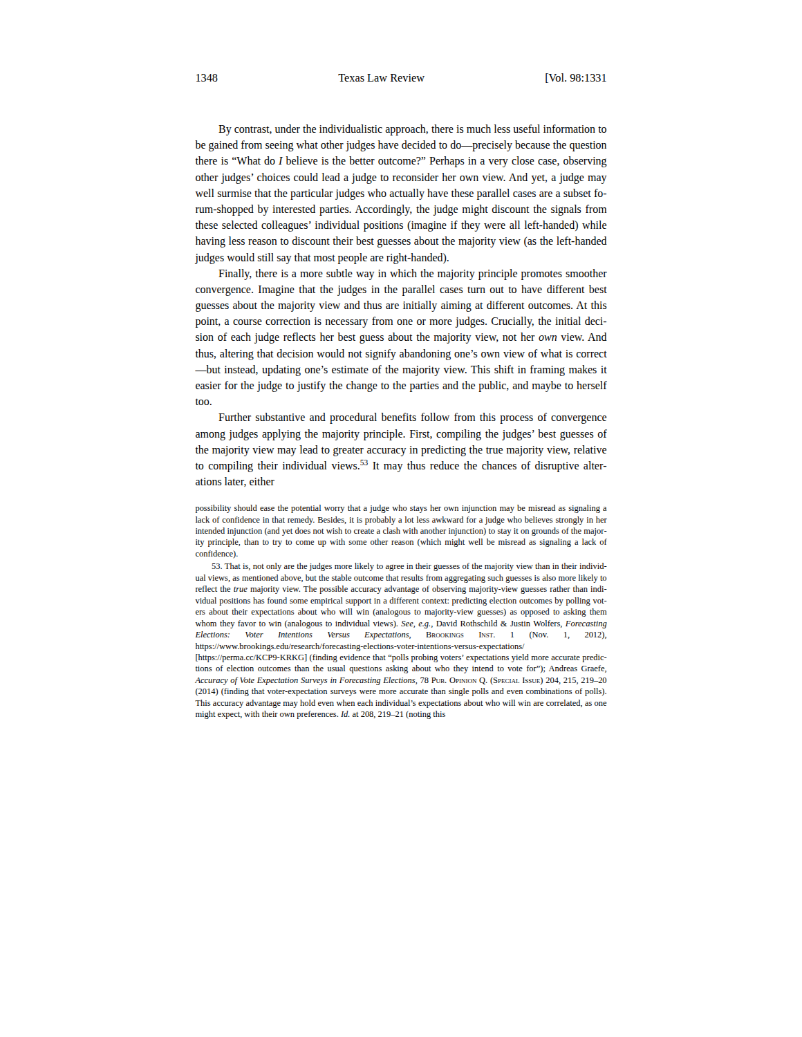1348 Texas Law Review [Vol. 98:1331
By contrast, under the individualistic approach, there is much less useful information to be gained from seeing what other judges have decided to do—precisely because the question there is “What do I believe is the better outcome?” Perhaps in a very close case, observing other judges’ choices could lead a judge to reconsider her own view. And yet, a judge may well surmise that the particular judges who actually have these parallel cases are a subset forum-shopped by interested parties. Accordingly, the judge might discount the signals from these selected colleagues’ individual positions (imagine if they were all left-handed) while having less reason to discount their best guesses about the majority view (as the left-handed judges would still say that most people are right-handed).
Finally, there is a more subtle way in which the majority principle promotes smoother convergence. Imagine that the judges in the parallel cases turn out to have different best guesses about the majority view and thus are initially aiming at different outcomes. At this point, a course correction is necessary from one or more judges. Crucially, the initial decision of each judge reflects her best guess about the majority view, not her own view. And thus, altering that decision would not signify abandoning one’s own view of what is correct—but instead, updating one’s estimate of the majority view. This shift in framing makes it easier for the judge to justify the change to the parties and the public, and maybe to herself too.
Further substantive and procedural benefits follow from this process of convergence among judges applying the majority principle. First, compiling the judges’ best guesses of the majority view may lead to greater accuracy in predicting the true majority view, relative to compiling their individual views.53 It may thus reduce the chances of disruptive alterations later, either
possibility should ease the potential worry that a judge who stays her own injunction may be misread as signaling a lack of confidence in that remedy. Besides, it is probably a lot less awkward for a judge who believes strongly in her intended injunction (and yet does not wish to create a clash with another injunction) to stay it on grounds of the majority principle, than to try to come up with some other reason (which might well be misread as signaling a lack of confidence).
53. That is, not only are the judges more likely to agree in their guesses of the majority view than in their individual views, as mentioned above, but the stable outcome that results from aggregating such guesses is also more likely to reflect the true majority view. The possible accuracy advantage of observing majority-view guesses rather than individual positions has found some empirical support in a different context: predicting election outcomes by polling voters about their expectations about who will win (analogous to majority-view guesses) as opposed to asking them whom they favor to win (analogous to individual views). See, e.g., David Rothschild & Justin Wolfers, Forecasting Elections: Voter Intentions Versus Expectations, Brookings Inst. 1 (Nov. 1, 2012), https://www.brookings.edu/research/forecasting-elections-voter-intentions-versus-expectations/ [https://perma.cc/KCP9-KRKG] (finding evidence that “polls probing voters’ expectations yield more accurate predictions of election outcomes than the usual questions asking about who they intend to vote for”); Andreas Graefe, Accuracy of Vote Expectation Surveys in Forecasting Elections, 78 Pub. Opinion Q. (Special Issue) 204, 215, 219–20 (2014) (finding that voter-expectation surveys were more accurate than single polls and even combinations of polls). This accuracy advantage may hold even when each individual’s expectations about who will win are correlated, as one might expect, with their own preferences. Id. at 208, 219–21 (noting this